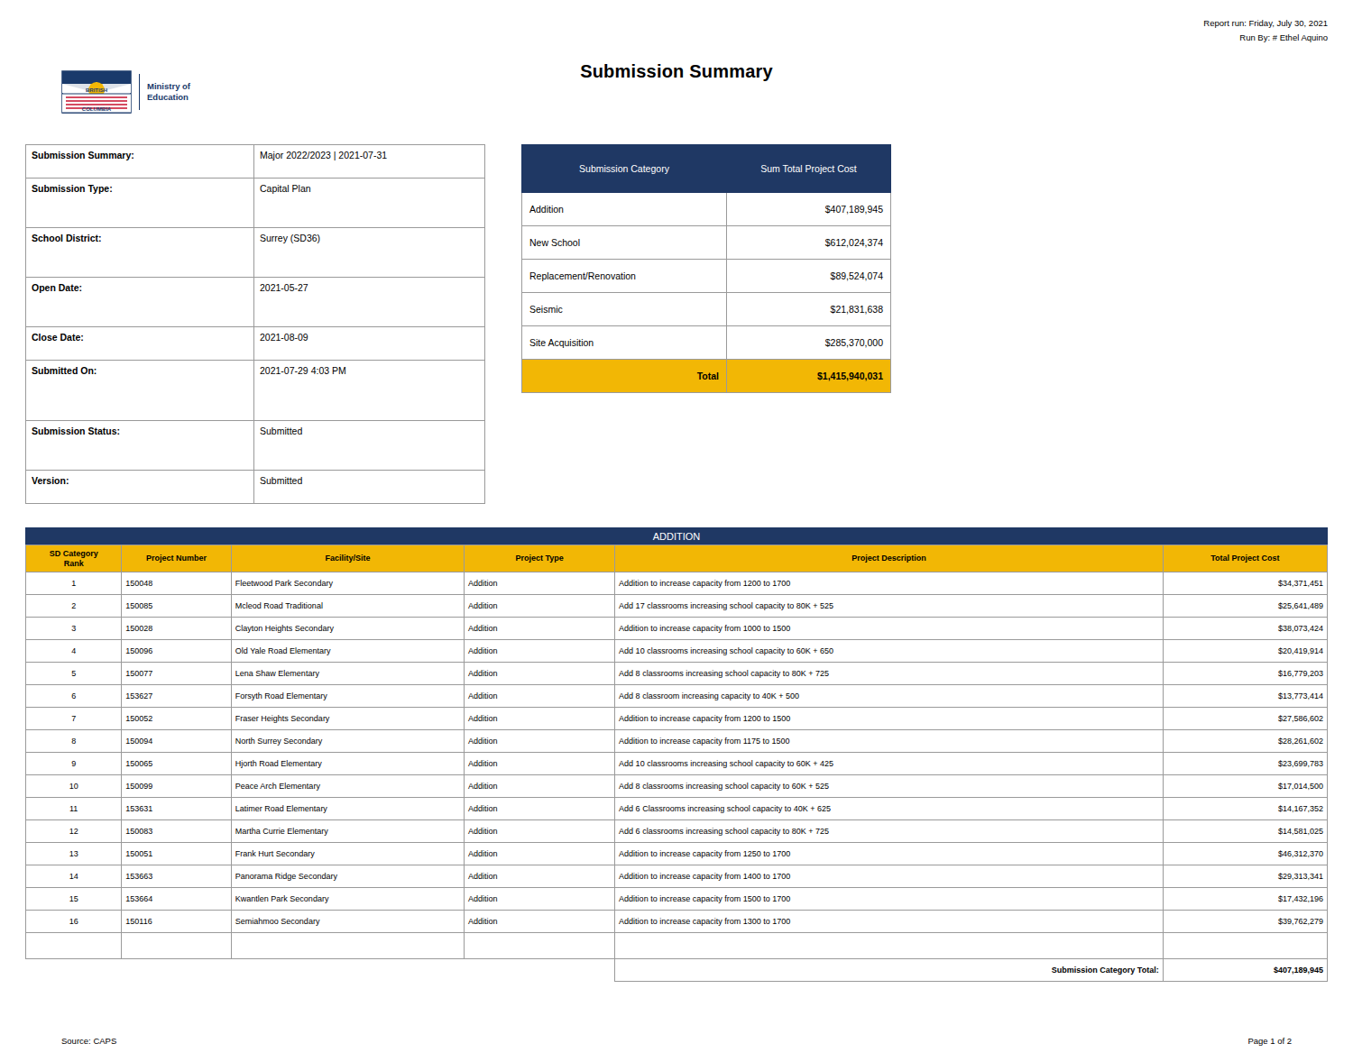Report run: Friday, July 30, 2021
Run By: # Ethel Aquino
BRITISH COLUMBIA
Ministry of
Education
Submission Summary
| Submission Summary: | Major 2022/2023 / 2021-07-31 |
| Submission Type: | Capital Plan |
| School District: | Surrey (SD36) |
| Open Date: | 2021-05-27 |
| Close Date: | 2021-08-09 |
| Submitted On: | 2021-07-29 4:03 PM |
| Submission Status: | Submitted |
| Version: | Submitted |
| Submission Category | Sum Total Project Cost |
| --- | --- |
| Addition | $407,189,945 |
| New School | $612,024,374 |
| Replacement/Renovation | $89,524,074 |
| Seismic | $21,831,638 |
| Site Acquisition | $285,370,000 |
| Total | $1,415,940,031 |
ADDITION
| SD Category Rank | Project Number | Facility/Site | Project Type | Project Description | Total Project Cost |
| --- | --- | --- | --- | --- | --- |
| 1 | 150048 | Fleetwood Park Secondary | Addition | Addition to increase capacity from 1200 to 1700 | $34,371,451 |
| 2 | 150085 | Mcleod Road Traditional | Addition | Add 17 classrooms increasing school capacity to 80K + 525 | $25,641,489 |
| 3 | 150028 | Clayton Heights Secondary | Addition | Addition to increase capacity from 1000 to 1500 | $38,073,424 |
| 4 | 150096 | Old Yale Road Elementary | Addition | Add 10 classrooms increasing school capacity to 60K + 650 | $20,419,914 |
| 5 | 150077 | Lena Shaw Elementary | Addition | Add 8 classrooms increasing school capacity to 80K + 725 | $16,779,203 |
| 6 | 153627 | Forsyth Road Elementary | Addition | Add 8 classroom increasing capacity to 40K + 500 | $13,773,414 |
| 7 | 150052 | Fraser Heights Secondary | Addition | Addition to increase capacity from 1200 to 1500 | $27,586,602 |
| 8 | 150094 | North Surrey Secondary | Addition | Addition to increase capacity from 1175 to 1500 | $28,261,602 |
| 9 | 150065 | Hjorth Road Elementary | Addition | Add 10 classrooms increasing school capacity to 60K + 425 | $23,699,783 |
| 10 | 150099 | Peace Arch Elementary | Addition | Add 8 classrooms increasing school capacity to 60K + 525 | $17,014,500 |
| 11 | 153631 | Latimer Road Elementary | Addition | Add 6 Classrooms increasing school capacity to 40K + 625 | $14,167,352 |
| 12 | 150083 | Martha Currie Elementary | Addition | Add 6 classrooms increasing school capacity to 80K + 725 | $14,581,025 |
| 13 | 150051 | Frank Hurt Secondary | Addition | Addition to increase capacity from 1250 to 1700 | $46,312,370 |
| 14 | 153663 | Panorama Ridge Secondary | Addition | Addition to increase capacity from 1400 to 1700 | $29,313,341 |
| 15 | 153664 | Kwantlen Park Secondary | Addition | Addition to increase capacity from 1500 to 1700 | $17,432,196 |
| 16 | 150116 | Semiahmoo Secondary | Addition | Addition to increase capacity from 1300 to 1700 | $39,762,279 |
| | | | | Submission Category Total: | $407,189,945 |
Source: CAPS
Page 1 of 2